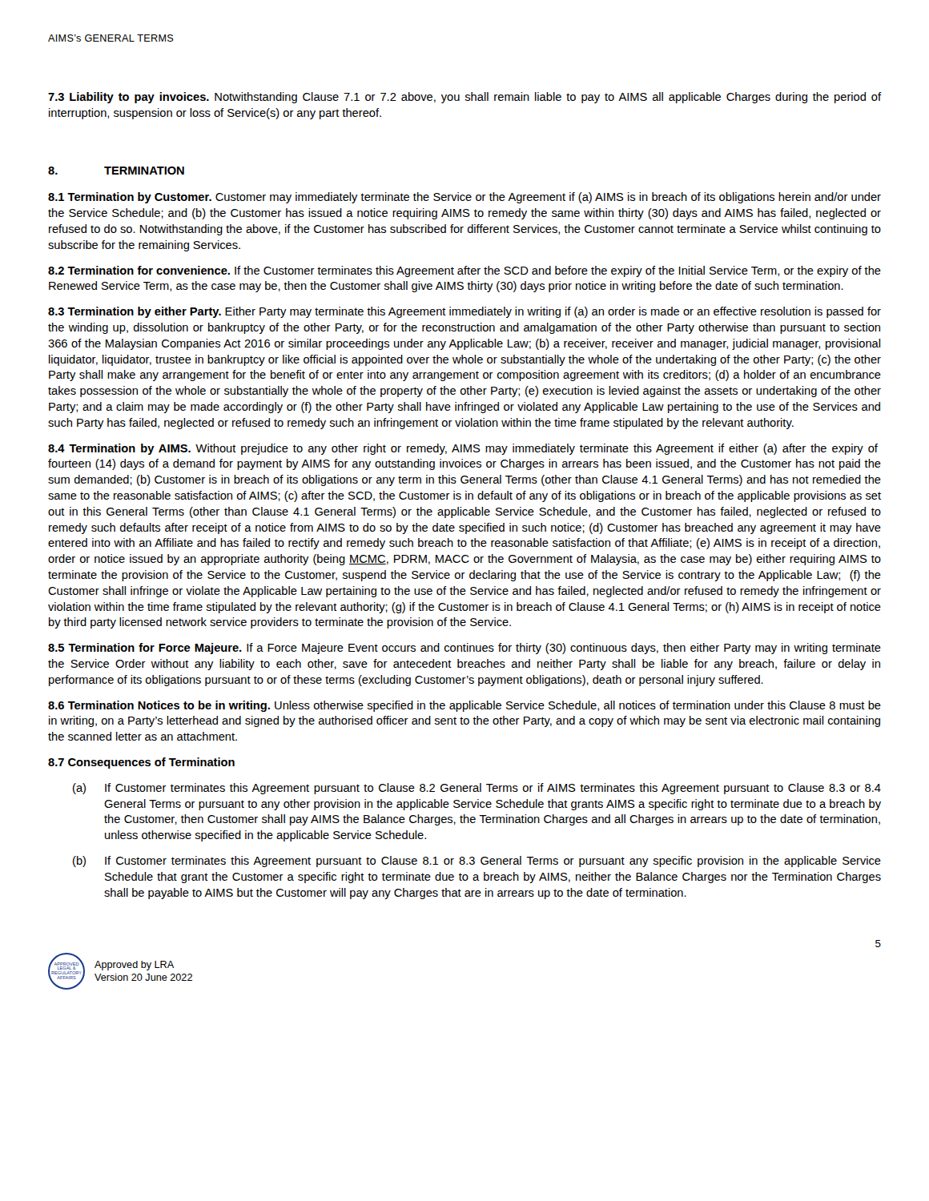AIMS’s GENERAL TERMS
7.3 Liability to pay invoices. Notwithstanding Clause 7.1 or 7.2 above, you shall remain liable to pay to AIMS all applicable Charges during the period of interruption, suspension or loss of Service(s) or any part thereof.
8. TERMINATION
8.1 Termination by Customer. Customer may immediately terminate the Service or the Agreement if (a) AIMS is in breach of its obligations herein and/or under the Service Schedule; and (b) the Customer has issued a notice requiring AIMS to remedy the same within thirty (30) days and AIMS has failed, neglected or refused to do so. Notwithstanding the above, if the Customer has subscribed for different Services, the Customer cannot terminate a Service whilst continuing to subscribe for the remaining Services.
8.2 Termination for convenience. If the Customer terminates this Agreement after the SCD and before the expiry of the Initial Service Term, or the expiry of the Renewed Service Term, as the case may be, then the Customer shall give AIMS thirty (30) days prior notice in writing before the date of such termination.
8.3 Termination by either Party. Either Party may terminate this Agreement immediately in writing if (a) an order is made or an effective resolution is passed for the winding up, dissolution or bankruptcy of the other Party, or for the reconstruction and amalgamation of the other Party otherwise than pursuant to section 366 of the Malaysian Companies Act 2016 or similar proceedings under any Applicable Law; (b) a receiver, receiver and manager, judicial manager, provisional liquidator, liquidator, trustee in bankruptcy or like official is appointed over the whole or substantially the whole of the undertaking of the other Party; (c) the other Party shall make any arrangement for the benefit of or enter into any arrangement or composition agreement with its creditors; (d) a holder of an encumbrance takes possession of the whole or substantially the whole of the property of the other Party; (e) execution is levied against the assets or undertaking of the other Party; and a claim may be made accordingly or (f) the other Party shall have infringed or violated any Applicable Law pertaining to the use of the Services and such Party has failed, neglected or refused to remedy such an infringement or violation within the time frame stipulated by the relevant authority.
8.4 Termination by AIMS. Without prejudice to any other right or remedy, AIMS may immediately terminate this Agreement if either (a) after the expiry of fourteen (14) days of a demand for payment by AIMS for any outstanding invoices or Charges in arrears has been issued, and the Customer has not paid the sum demanded; (b) Customer is in breach of its obligations or any term in this General Terms (other than Clause 4.1 General Terms) and has not remedied the same to the reasonable satisfaction of AIMS; (c) after the SCD, the Customer is in default of any of its obligations or in breach of the applicable provisions as set out in this General Terms (other than Clause 4.1 General Terms) or the applicable Service Schedule, and the Customer has failed, neglected or refused to remedy such defaults after receipt of a notice from AIMS to do so by the date specified in such notice; (d) Customer has breached any agreement it may have entered into with an Affiliate and has failed to rectify and remedy such breach to the reasonable satisfaction of that Affiliate; (e) AIMS is in receipt of a direction, order or notice issued by an appropriate authority (being MCMC, PDRM, MACC or the Government of Malaysia, as the case may be) either requiring AIMS to terminate the provision of the Service to the Customer, suspend the Service or declaring that the use of the Service is contrary to the Applicable Law; (f) the Customer shall infringe or violate the Applicable Law pertaining to the use of the Service and has failed, neglected and/or refused to remedy the infringement or violation within the time frame stipulated by the relevant authority; (g) if the Customer is in breach of Clause 4.1 General Terms; or (h) AIMS is in receipt of notice by third party licensed network service providers to terminate the provision of the Service.
8.5 Termination for Force Majeure. If a Force Majeure Event occurs and continues for thirty (30) continuous days, then either Party may in writing terminate the Service Order without any liability to each other, save for antecedent breaches and neither Party shall be liable for any breach, failure or delay in performance of its obligations pursuant to or of these terms (excluding Customer’s payment obligations), death or personal injury suffered.
8.6 Termination Notices to be in writing. Unless otherwise specified in the applicable Service Schedule, all notices of termination under this Clause 8 must be in writing, on a Party’s letterhead and signed by the authorised officer and sent to the other Party, and a copy of which may be sent via electronic mail containing the scanned letter as an attachment.
8.7 Consequences of Termination
(a)
If Customer terminates this Agreement pursuant to Clause 8.2 General Terms or if AIMS terminates this Agreement pursuant to Clause 8.3 or 8.4 General Terms or pursuant to any other provision in the applicable Service Schedule that grants AIMS a specific right to terminate due to a breach by the Customer, then Customer shall pay AIMS the Balance Charges, the Termination Charges and all Charges in arrears up to the date of termination, unless otherwise specified in the applicable Service Schedule.
(b)
If Customer terminates this Agreement pursuant to Clause 8.1 or 8.3 General Terms or pursuant any specific provision in the applicable Service Schedule that grant the Customer a specific right to terminate due to a breach by AIMS, neither the Balance Charges nor the Termination Charges shall be payable to AIMS but the Customer will pay any Charges that are in arrears up to the date of termination.
5
APPROVED
LEGAL &
REGULATORY
AFFAIRS
Approved by LRA
Version 20 June 2022